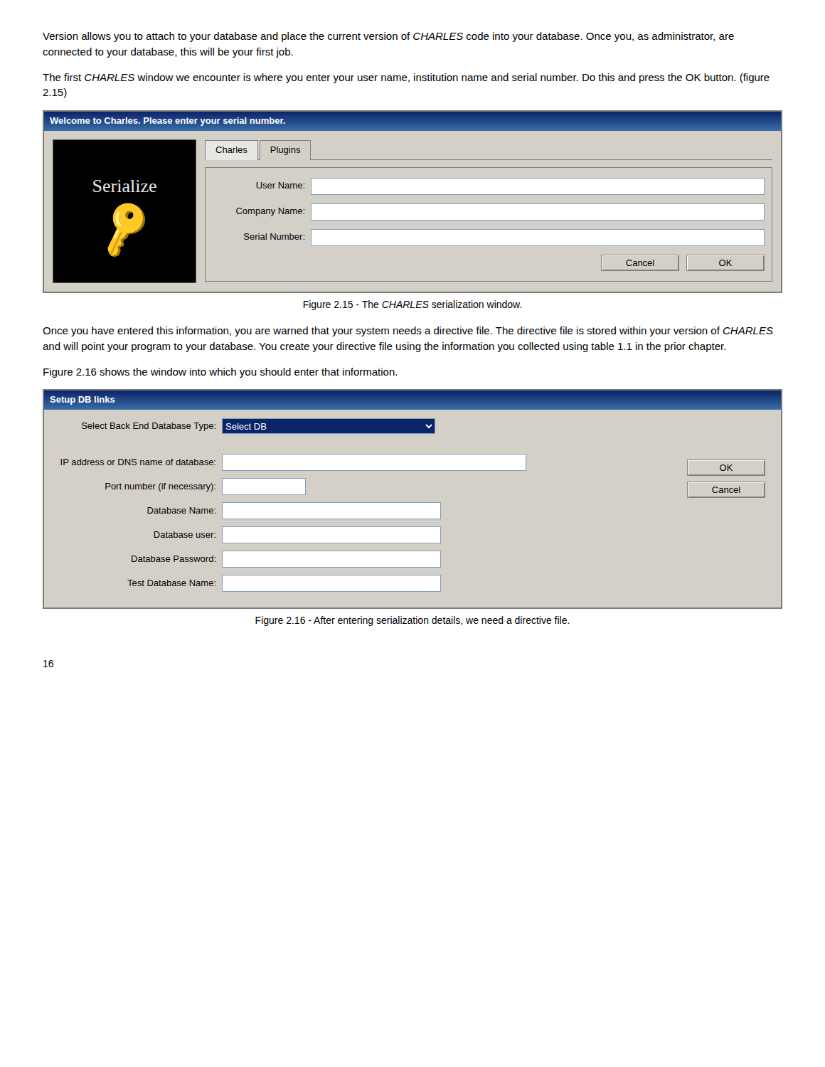Version allows you to attach to your database and place the current version of CHARLES code into your database. Once you, as administrator, are connected to your database, this will be your first job.
The first CHARLES window we encounter is where you enter your user name, institution name and serial number. Do this and press the OK button. (figure 2.15)
Welcome to Charles. Please enter your serial number.
Serialize
🔑
Charles Plugins
User Name:
Company Name:
Serial Number:
Cancel OK
Figure 2.15 - The CHARLES serialization window.
Once you have entered this information, you are warned that your system needs a directive file. The directive file is stored within your version of CHARLES and will point your program to your database. You create your directive file using the information you collected using table 1.1 in the prior chapter.
Figure 2.16 shows the window into which you should enter that information.
Setup DB links
Select Back End Database Type: Select DB
IP address or DNS name of database:
Port number (if necessary):
Database Name:
Database user:
Database Password:
Test Database Name:
OK Cancel
Figure 2.16 - After entering serialization details, we need a directive file.
16